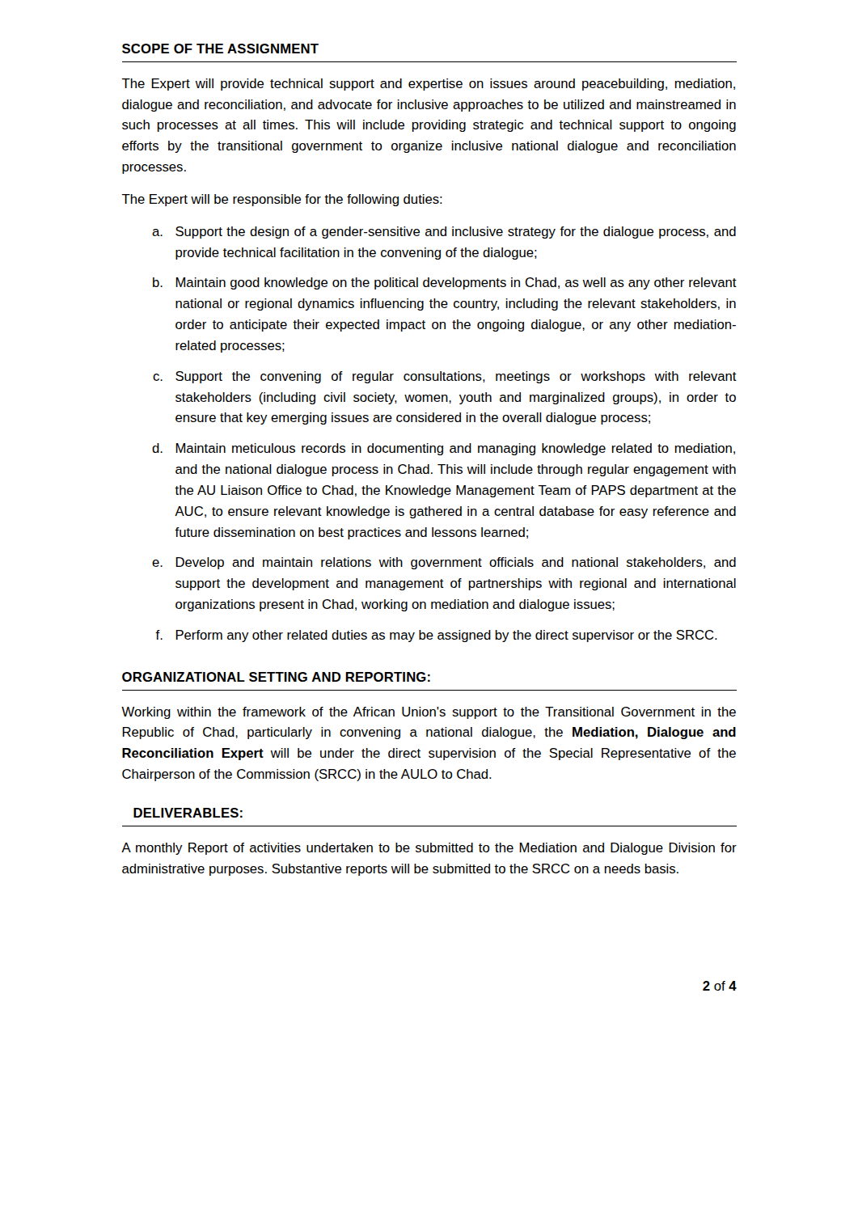SCOPE OF THE ASSIGNMENT
The Expert will provide technical support and expertise on issues around peacebuilding, mediation, dialogue and reconciliation, and advocate for inclusive approaches to be utilized and mainstreamed in such processes at all times. This will include providing strategic and technical support to ongoing efforts by the transitional government to organize inclusive national dialogue and reconciliation processes.
The Expert will be responsible for the following duties:
Support the design of a gender-sensitive and inclusive strategy for the dialogue process, and provide technical facilitation in the convening of the dialogue;
Maintain good knowledge on the political developments in Chad, as well as any other relevant national or regional dynamics influencing the country, including the relevant stakeholders, in order to anticipate their expected impact on the ongoing dialogue, or any other mediation-related processes;
Support the convening of regular consultations, meetings or workshops with relevant stakeholders (including civil society, women, youth and marginalized groups), in order to ensure that key emerging issues are considered in the overall dialogue process;
Maintain meticulous records in documenting and managing knowledge related to mediation, and the national dialogue process in Chad. This will include through regular engagement with the AU Liaison Office to Chad, the Knowledge Management Team of PAPS department at the AUC, to ensure relevant knowledge is gathered in a central database for easy reference and future dissemination on best practices and lessons learned;
Develop and maintain relations with government officials and national stakeholders, and support the development and management of partnerships with regional and international organizations present in Chad, working on mediation and dialogue issues;
Perform any other related duties as may be assigned by the direct supervisor or the SRCC.
ORGANIZATIONAL SETTING AND REPORTING:
Working within the framework of the African Union's support to the Transitional Government in the Republic of Chad, particularly in convening a national dialogue, the Mediation, Dialogue and Reconciliation Expert will be under the direct supervision of the Special Representative of the Chairperson of the Commission (SRCC) in the AULO to Chad.
DELIVERABLES:
A monthly Report of activities undertaken to be submitted to the Mediation and Dialogue Division for administrative purposes. Substantive reports will be submitted to the SRCC on a needs basis.
2 of 4